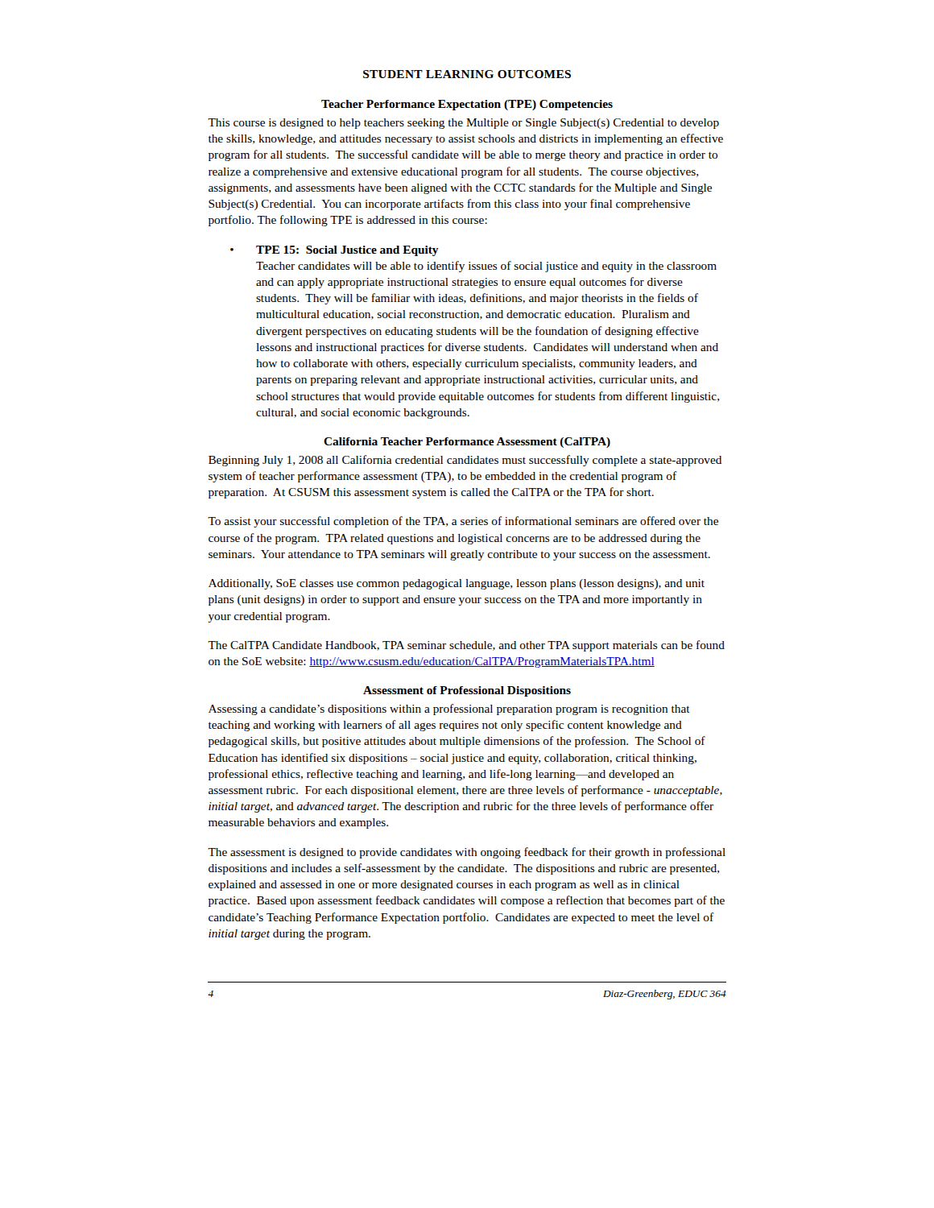STUDENT LEARNING OUTCOMES
Teacher Performance Expectation (TPE) Competencies
This course is designed to help teachers seeking the Multiple or Single Subject(s) Credential to develop the skills, knowledge, and attitudes necessary to assist schools and districts in implementing an effective program for all students. The successful candidate will be able to merge theory and practice in order to realize a comprehensive and extensive educational program for all students. The course objectives, assignments, and assessments have been aligned with the CCTC standards for the Multiple and Single Subject(s) Credential. You can incorporate artifacts from this class into your final comprehensive portfolio. The following TPE is addressed in this course:
TPE 15: Social Justice and Equity Teacher candidates will be able to identify issues of social justice and equity in the classroom and can apply appropriate instructional strategies to ensure equal outcomes for diverse students. They will be familiar with ideas, definitions, and major theorists in the fields of multicultural education, social reconstruction, and democratic education. Pluralism and divergent perspectives on educating students will be the foundation of designing effective lessons and instructional practices for diverse students. Candidates will understand when and how to collaborate with others, especially curriculum specialists, community leaders, and parents on preparing relevant and appropriate instructional activities, curricular units, and school structures that would provide equitable outcomes for students from different linguistic, cultural, and social economic backgrounds.
California Teacher Performance Assessment (CalTPA)
Beginning July 1, 2008 all California credential candidates must successfully complete a state-approved system of teacher performance assessment (TPA), to be embedded in the credential program of preparation. At CSUSM this assessment system is called the CalTPA or the TPA for short.
To assist your successful completion of the TPA, a series of informational seminars are offered over the course of the program. TPA related questions and logistical concerns are to be addressed during the seminars. Your attendance to TPA seminars will greatly contribute to your success on the assessment.
Additionally, SoE classes use common pedagogical language, lesson plans (lesson designs), and unit plans (unit designs) in order to support and ensure your success on the TPA and more importantly in your credential program.
The CalTPA Candidate Handbook, TPA seminar schedule, and other TPA support materials can be found on the SoE website: http://www.csusm.edu/education/CalTPA/ProgramMaterialsTPA.html
Assessment of Professional Dispositions
Assessing a candidate’s dispositions within a professional preparation program is recognition that teaching and working with learners of all ages requires not only specific content knowledge and pedagogical skills, but positive attitudes about multiple dimensions of the profession. The School of Education has identified six dispositions – social justice and equity, collaboration, critical thinking, professional ethics, reflective teaching and learning, and life-long learning—and developed an assessment rubric. For each dispositional element, there are three levels of performance - unacceptable, initial target, and advanced target. The description and rubric for the three levels of performance offer measurable behaviors and examples.
The assessment is designed to provide candidates with ongoing feedback for their growth in professional dispositions and includes a self-assessment by the candidate. The dispositions and rubric are presented, explained and assessed in one or more designated courses in each program as well as in clinical practice. Based upon assessment feedback candidates will compose a reflection that becomes part of the candidate’s Teaching Performance Expectation portfolio. Candidates are expected to meet the level of initial target during the program.
4 Diaz-Greenberg, EDUC 364